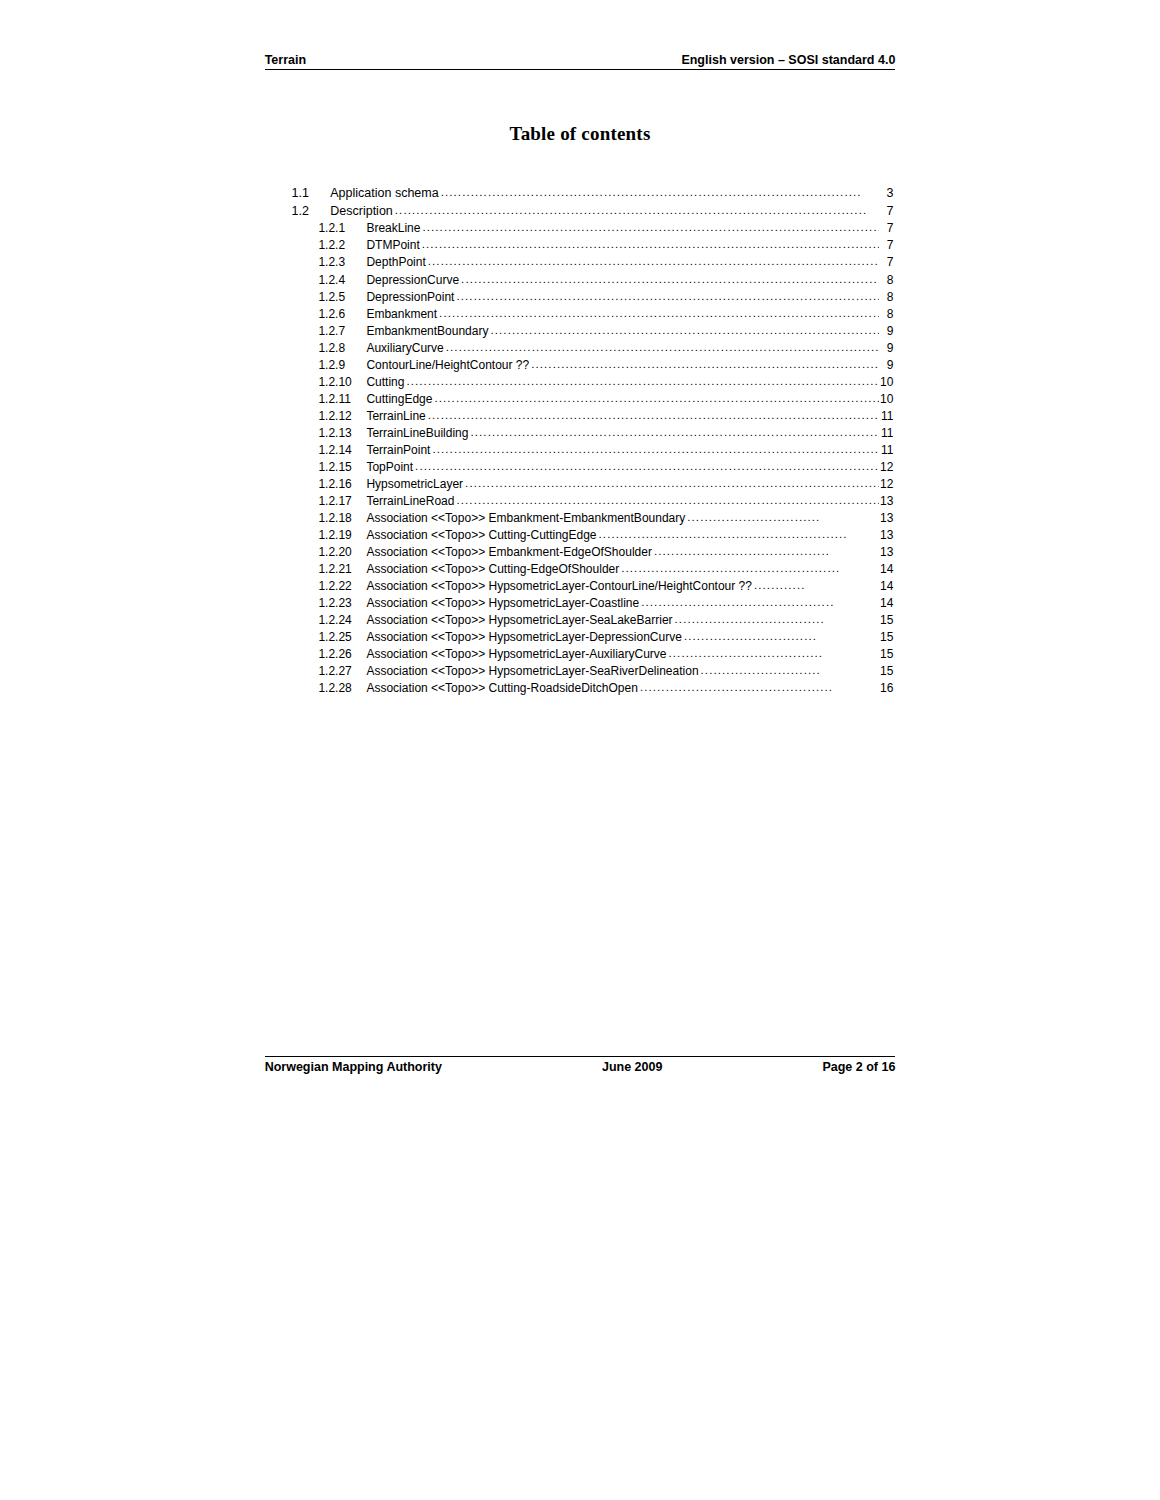Terrain English version – SOSI standard 4.0
Table of contents
1.1 Application schema .................................................................................................. 3
1.2 Description .............................................................................................................. 7
1.2.1 BreakLine ................................................................................................................. 7
1.2.2 DTMPoint ................................................................................................................. 7
1.2.3 DepthPoint ............................................................................................................... 7
1.2.4 DepressionCurve ................................................................................................. 8
1.2.5 DepressionPoint ................................................................................................... 8
1.2.6 Embankment ............................................................................................................ 8
1.2.7 EmbankmentBoundary ........................................................................................... 9
1.2.8 AuxiliaryCurve ....................................................................................................... 9
1.2.9 ContourLine/HeightContour ?? ................................................................................. 9
1.2.10 Cutting ..................................................................................................................... 10
1.2.11 CuttingEdge ........................................................................................................... 10
1.2.12 TerrainLine .............................................................................................................. 11
1.2.13 TerrainLineBuilding ................................................................................................ 11
1.2.14 TerrainPoint ........................................................................................................... 11
1.2.15 TopPoint .................................................................................................................. 12
1.2.16 HypsometricLayer .................................................................................................. 12
1.2.17 TerrainLineRoad .................................................................................................... 13
1.2.18 Association <<Topo>> Embankment-EmbankmentBoundary ............................... 13
1.2.19 Association <<Topo>> Cutting-CuttingEdge .......................................................... 13
1.2.20 Association <<Topo>> Embankment-EdgeOfShoulder ......................................... 13
1.2.21 Association <<Topo>> Cutting-EdgeOfShoulder ................................................... 14
1.2.22 Association <<Topo>> HypsometricLayer-ContourLine/HeightContour ?? ............ 14
1.2.23 Association <<Topo>> HypsometricLayer-Coastline ............................................. 14
1.2.24 Association <<Topo>> HypsometricLayer-SeaLakeBarrier ................................... 15
1.2.25 Association <<Topo>> HypsometricLayer-DepressionCurve ............................... 15
1.2.26 Association <<Topo>> HypsometricLayer-AuxiliaryCurve .................................... 15
1.2.27 Association <<Topo>> HypsometricLayer-SeaRiverDelineation ............................ 15
1.2.28 Association <<Topo>> Cutting-RoadsideDitchOpen ............................................. 16
Norwegian Mapping Authority June 2009 Page 2 of 16